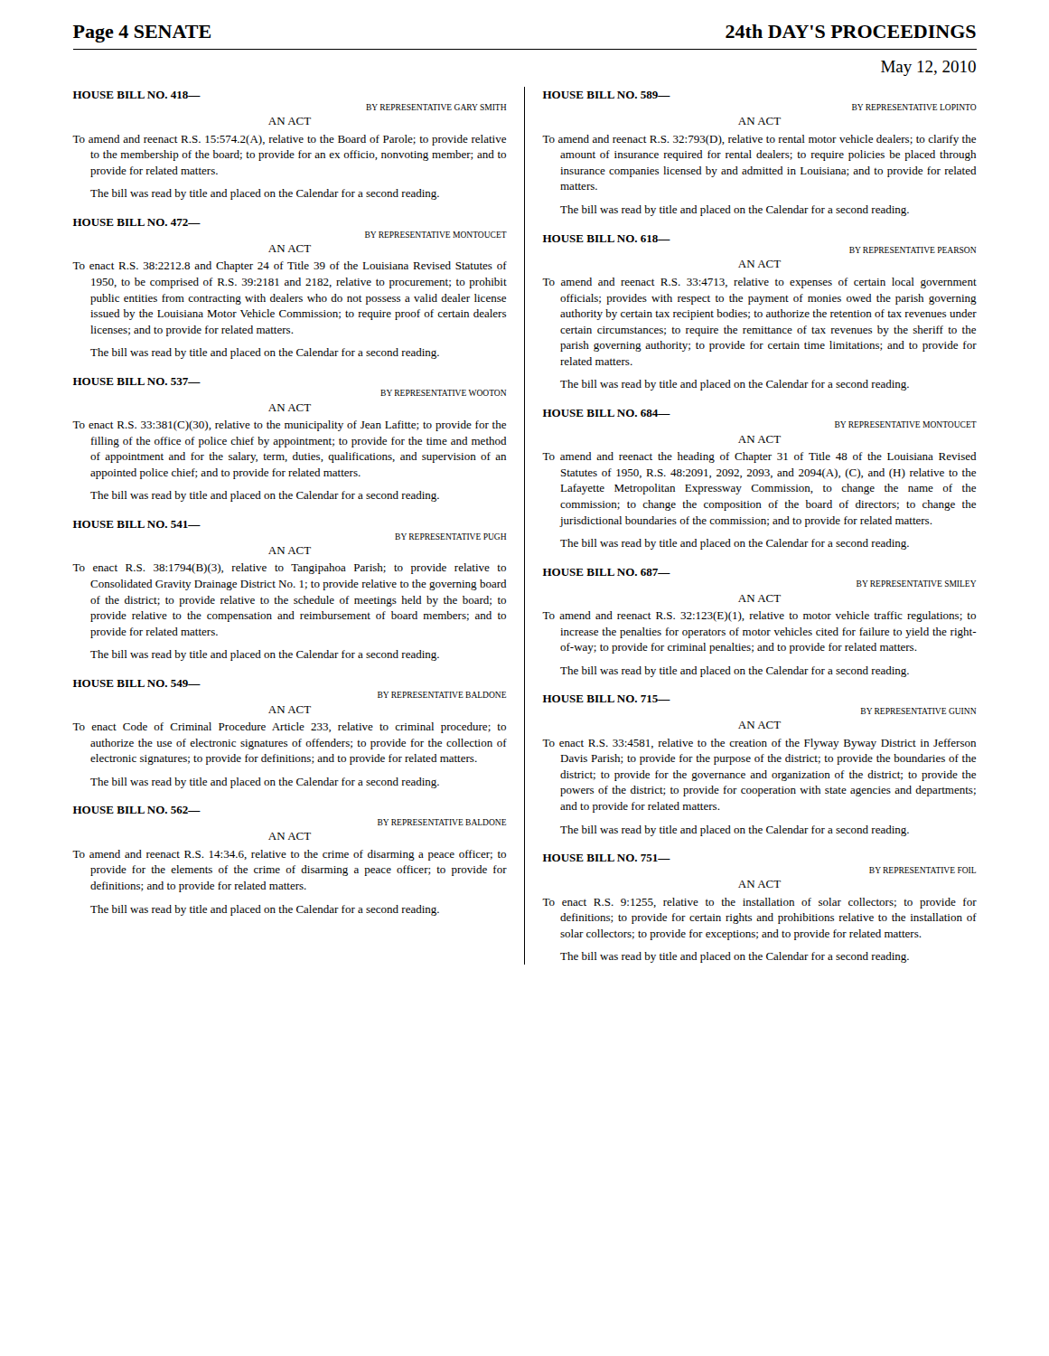Page 4 SENATE 24th DAY'S PROCEEDINGS
May 12, 2010
HOUSE BILL NO. 418—
BY REPRESENTATIVE GARY SMITH
AN ACT
To amend and reenact R.S. 15:574.2(A), relative to the Board of Parole; to provide relative to the membership of the board; to provide for an ex officio, nonvoting member; and to provide for related matters.
The bill was read by title and placed on the Calendar for a second reading.
HOUSE BILL NO. 472—
BY REPRESENTATIVE MONTOUCET
AN ACT
To enact R.S. 38:2212.8 and Chapter 24 of Title 39 of the Louisiana Revised Statutes of 1950, to be comprised of R.S. 39:2181 and 2182, relative to procurement; to prohibit public entities from contracting with dealers who do not possess a valid dealer license issued by the Louisiana Motor Vehicle Commission; to require proof of certain dealers licenses; and to provide for related matters.
The bill was read by title and placed on the Calendar for a second reading.
HOUSE BILL NO. 537—
BY REPRESENTATIVE WOOTON
AN ACT
To enact R.S. 33:381(C)(30), relative to the municipality of Jean Lafitte; to provide for the filling of the office of police chief by appointment; to provide for the time and method of appointment and for the salary, term, duties, qualifications, and supervision of an appointed police chief; and to provide for related matters.
The bill was read by title and placed on the Calendar for a second reading.
HOUSE BILL NO. 541—
BY REPRESENTATIVE PUGH
AN ACT
To enact R.S. 38:1794(B)(3), relative to Tangipahoa Parish; to provide relative to Consolidated Gravity Drainage District No. 1; to provide relative to the governing board of the district; to provide relative to the schedule of meetings held by the board; to provide relative to the compensation and reimbursement of board members; and to provide for related matters.
The bill was read by title and placed on the Calendar for a second reading.
HOUSE BILL NO. 549—
BY REPRESENTATIVE BALDONE
AN ACT
To enact Code of Criminal Procedure Article 233, relative to criminal procedure; to authorize the use of electronic signatures of offenders; to provide for the collection of electronic signatures; to provide for definitions; and to provide for related matters.
The bill was read by title and placed on the Calendar for a second reading.
HOUSE BILL NO. 562—
BY REPRESENTATIVE BALDONE
AN ACT
To amend and reenact R.S. 14:34.6, relative to the crime of disarming a peace officer; to provide for the elements of the crime of disarming a peace officer; to provide for definitions; and to provide for related matters.
The bill was read by title and placed on the Calendar for a second reading.
HOUSE BILL NO. 589—
BY REPRESENTATIVE LOPINTO
AN ACT
To amend and reenact R.S. 32:793(D), relative to rental motor vehicle dealers; to clarify the amount of insurance required for rental dealers; to require policies be placed through insurance companies licensed by and admitted in Louisiana; and to provide for related matters.
The bill was read by title and placed on the Calendar for a second reading.
HOUSE BILL NO. 618—
BY REPRESENTATIVE PEARSON
AN ACT
To amend and reenact R.S. 33:4713, relative to expenses of certain local government officials; provides with respect to the payment of monies owed the parish governing authority by certain tax recipient bodies; to authorize the retention of tax revenues under certain circumstances; to require the remittance of tax revenues by the sheriff to the parish governing authority; to provide for certain time limitations; and to provide for related matters.
The bill was read by title and placed on the Calendar for a second reading.
HOUSE BILL NO. 684—
BY REPRESENTATIVE MONTOUCET
AN ACT
To amend and reenact the heading of Chapter 31 of Title 48 of the Louisiana Revised Statutes of 1950, R.S. 48:2091, 2092, 2093, and 2094(A), (C), and (H) relative to the Lafayette Metropolitan Expressway Commission, to change the name of the commission; to change the composition of the board of directors; to change the jurisdictional boundaries of the commission; and to provide for related matters.
The bill was read by title and placed on the Calendar for a second reading.
HOUSE BILL NO. 687—
BY REPRESENTATIVE SMILEY
AN ACT
To amend and reenact R.S. 32:123(E)(1), relative to motor vehicle traffic regulations; to increase the penalties for operators of motor vehicles cited for failure to yield the right-of-way; to provide for criminal penalties; and to provide for related matters.
The bill was read by title and placed on the Calendar for a second reading.
HOUSE BILL NO. 715—
BY REPRESENTATIVE GUINN
AN ACT
To enact R.S. 33:4581, relative to the creation of the Flyway Byway District in Jefferson Davis Parish; to provide for the purpose of the district; to provide the boundaries of the district; to provide for the governance and organization of the district; to provide the powers of the district; to provide for cooperation with state agencies and departments; and to provide for related matters.
The bill was read by title and placed on the Calendar for a second reading.
HOUSE BILL NO. 751—
BY REPRESENTATIVE FOIL
AN ACT
To enact R.S. 9:1255, relative to the installation of solar collectors; to provide for definitions; to provide for certain rights and prohibitions relative to the installation of solar collectors; to provide for exceptions; and to provide for related matters.
The bill was read by title and placed on the Calendar for a second reading.